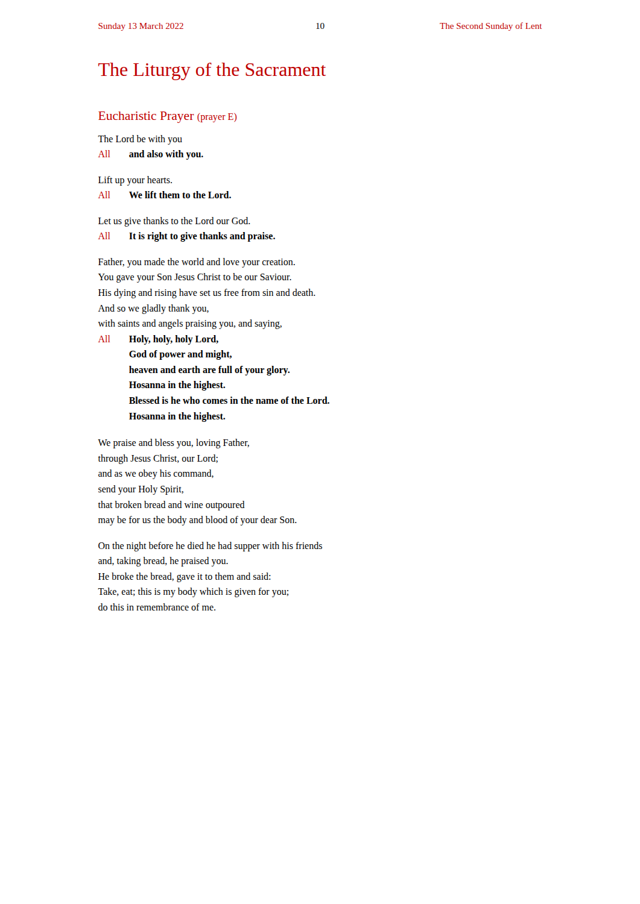Sunday 13 March 2022
10
The Second Sunday of Lent
The Liturgy of the Sacrament
Eucharistic Prayer (prayer E)
The Lord be with you
All and also with you.
Lift up your hearts.
All We lift them to the Lord.
Let us give thanks to the Lord our God.
All It is right to give thanks and praise.
Father, you made the world and love your creation.
You gave your Son Jesus Christ to be our Saviour.
His dying and rising have set us free from sin and death.
And so we gladly thank you,
with saints and angels praising you, and saying,
All
Holy, holy, holy Lord,
God of power and might,
heaven and earth are full of your glory.
Hosanna in the highest.
Blessed is he who comes in the name of the Lord.
Hosanna in the highest.
We praise and bless you, loving Father,
through Jesus Christ, our Lord;
and as we obey his command,
send your Holy Spirit,
that broken bread and wine outpoured
may be for us the body and blood of your dear Son.
On the night before he died he had supper with his friends
and, taking bread, he praised you.
He broke the bread, gave it to them and said:
Take, eat; this is my body which is given for you;
do this in remembrance of me.